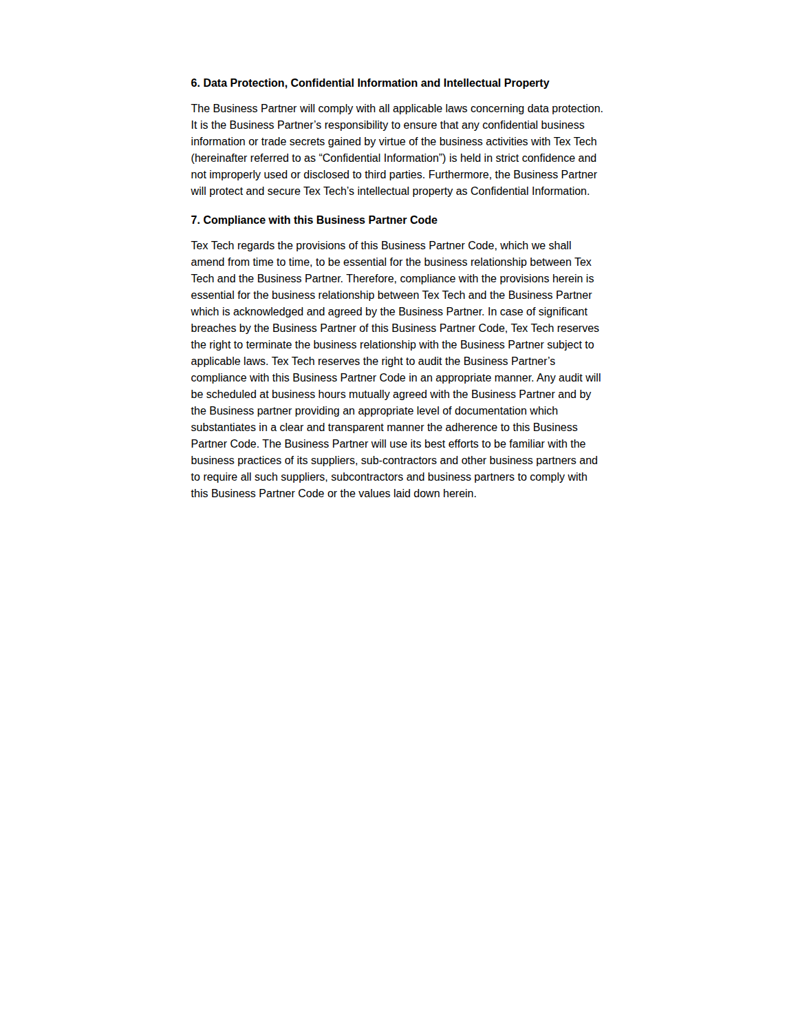6. Data Protection, Confidential Information and Intellectual Property
The Business Partner will comply with all applicable laws concerning data protection. It is the Business Partner’s responsibility to ensure that any confidential business information or trade secrets gained by virtue of the business activities with Tex Tech (hereinafter referred to as “Confidential Information”) is held in strict confidence and not improperly used or disclosed to third parties. Furthermore, the Business Partner will protect and secure Tex Tech’s intellectual property as Confidential Information.
7. Compliance with this Business Partner Code
Tex Tech regards the provisions of this Business Partner Code, which we shall amend from time to time, to be essential for the business relationship between Tex Tech and the Business Partner. Therefore, compliance with the provisions herein is essential for the business relationship between Tex Tech and the Business Partner which is acknowledged and agreed by the Business Partner. In case of significant breaches by the Business Partner of this Business Partner Code, Tex Tech reserves the right to terminate the business relationship with the Business Partner subject to applicable laws. Tex Tech reserves the right to audit the Business Partner’s compliance with this Business Partner Code in an appropriate manner. Any audit will be scheduled at business hours mutually agreed with the Business Partner and by the Business partner providing an appropriate level of documentation which substantiates in a clear and transparent manner the adherence to this Business Partner Code. The Business Partner will use its best efforts to be familiar with the business practices of its suppliers, sub-contractors and other business partners and to require all such suppliers, subcontractors and business partners to comply with this Business Partner Code or the values laid down herein.